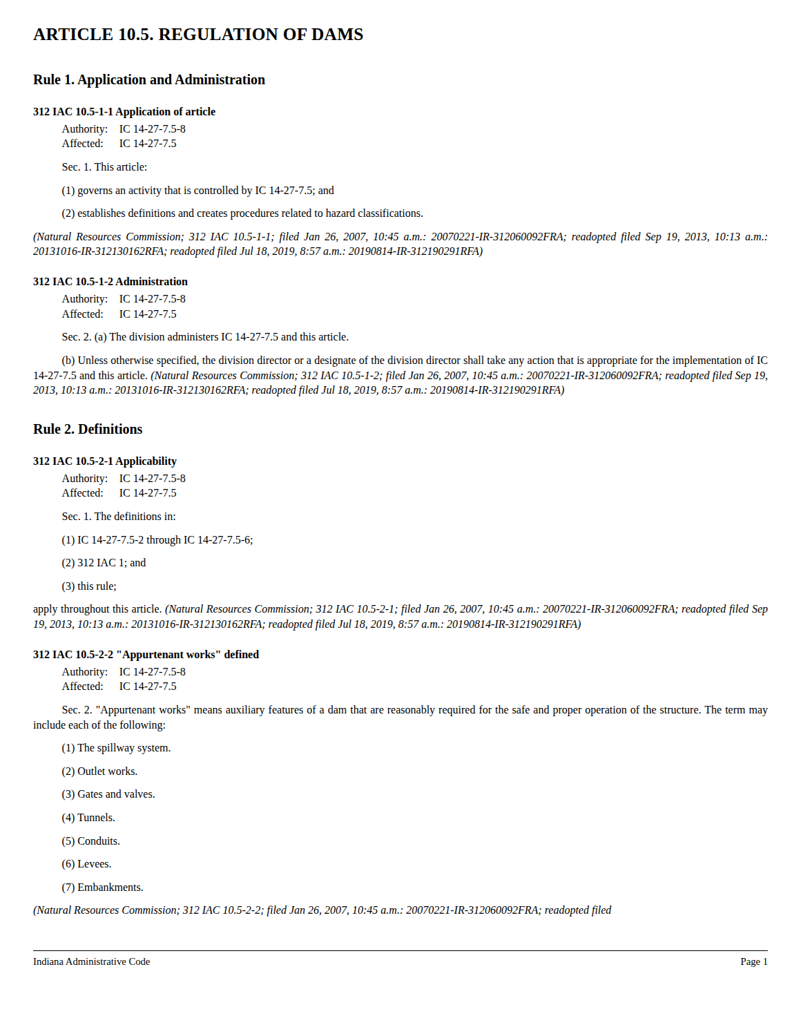ARTICLE 10.5. REGULATION OF DAMS
Rule 1. Application and Administration
312 IAC 10.5-1-1 Application of article
Authority: IC 14-27-7.5-8
Affected: IC 14-27-7.5
Sec. 1. This article:
(1) governs an activity that is controlled by IC 14-27-7.5; and
(2) establishes definitions and creates procedures related to hazard classifications.
(Natural Resources Commission; 312 IAC 10.5-1-1; filed Jan 26, 2007, 10:45 a.m.: 20070221-IR-312060092FRA; readopted filed Sep 19, 2013, 10:13 a.m.: 20131016-IR-312130162RFA; readopted filed Jul 18, 2019, 8:57 a.m.: 20190814-IR-312190291RFA)
312 IAC 10.5-1-2 Administration
Authority: IC 14-27-7.5-8
Affected: IC 14-27-7.5
Sec. 2. (a) The division administers IC 14-27-7.5 and this article.
(b) Unless otherwise specified, the division director or a designate of the division director shall take any action that is appropriate for the implementation of IC 14-27-7.5 and this article. (Natural Resources Commission; 312 IAC 10.5-1-2; filed Jan 26, 2007, 10:45 a.m.: 20070221-IR-312060092FRA; readopted filed Sep 19, 2013, 10:13 a.m.: 20131016-IR-312130162RFA; readopted filed Jul 18, 2019, 8:57 a.m.: 20190814-IR-312190291RFA)
Rule 2. Definitions
312 IAC 10.5-2-1 Applicability
Authority: IC 14-27-7.5-8
Affected: IC 14-27-7.5
Sec. 1. The definitions in:
(1) IC 14-27-7.5-2 through IC 14-27-7.5-6;
(2) 312 IAC 1; and
(3) this rule;
apply throughout this article. (Natural Resources Commission; 312 IAC 10.5-2-1; filed Jan 26, 2007, 10:45 a.m.: 20070221-IR-312060092FRA; readopted filed Sep 19, 2013, 10:13 a.m.: 20131016-IR-312130162RFA; readopted filed Jul 18, 2019, 8:57 a.m.: 20190814-IR-312190291RFA)
312 IAC 10.5-2-2 "Appurtenant works" defined
Authority: IC 14-27-7.5-8
Affected: IC 14-27-7.5
Sec. 2. "Appurtenant works" means auxiliary features of a dam that are reasonably required for the safe and proper operation of the structure. The term may include each of the following:
(1) The spillway system.
(2) Outlet works.
(3) Gates and valves.
(4) Tunnels.
(5) Conduits.
(6) Levees.
(7) Embankments.
(Natural Resources Commission; 312 IAC 10.5-2-2; filed Jan 26, 2007, 10:45 a.m.: 20070221-IR-312060092FRA; readopted filed
Indiana Administrative Code Page 1